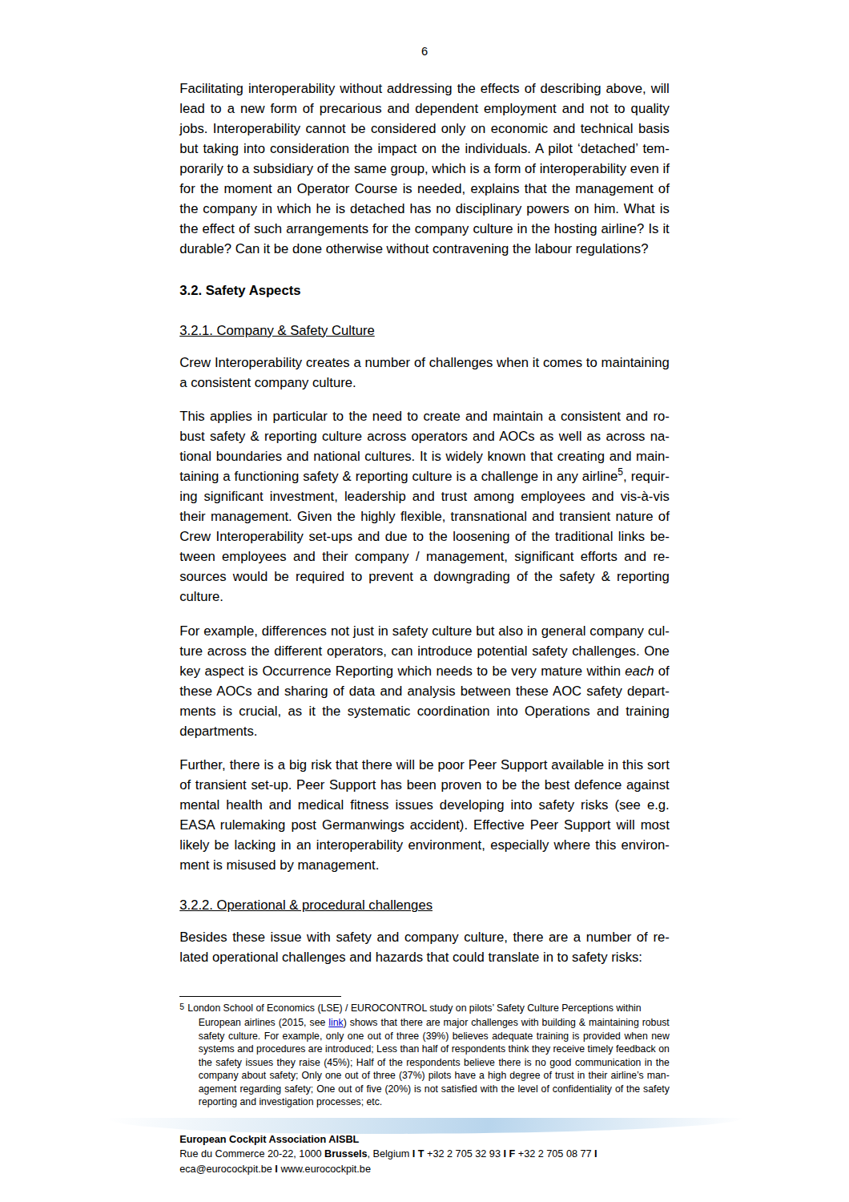6
Facilitating interoperability without addressing the effects of describing above, will lead to a new form of precarious and dependent employment and not to quality jobs. Interoperability cannot be considered only on economic and technical basis but taking into consideration the impact on the individuals. A pilot ‘detached’ temporarily to a subsidiary of the same group, which is a form of interoperability even if for the moment an Operator Course is needed, explains that the management of the company in which he is detached has no disciplinary powers on him. What is the effect of such arrangements for the company culture in the hosting airline? Is it durable? Can it be done otherwise without contravening the labour regulations?
3.2. Safety Aspects
3.2.1. Company & Safety Culture
Crew Interoperability creates a number of challenges when it comes to maintaining a consistent company culture.
This applies in particular to the need to create and maintain a consistent and robust safety & reporting culture across operators and AOCs as well as across national boundaries and national cultures. It is widely known that creating and maintaining a functioning safety & reporting culture is a challenge in any airline5, requiring significant investment, leadership and trust among employees and vis-à-vis their management. Given the highly flexible, transnational and transient nature of Crew Interoperability set-ups and due to the loosening of the traditional links between employees and their company / management, significant efforts and resources would be required to prevent a downgrading of the safety & reporting culture.
For example, differences not just in safety culture but also in general company culture across the different operators, can introduce potential safety challenges. One key aspect is Occurrence Reporting which needs to be very mature within each of these AOCs and sharing of data and analysis between these AOC safety departments is crucial, as it the systematic coordination into Operations and training departments.
Further, there is a big risk that there will be poor Peer Support available in this sort of transient set-up. Peer Support has been proven to be the best defence against mental health and medical fitness issues developing into safety risks (see e.g. EASA rulemaking post Germanwings accident). Effective Peer Support will most likely be lacking in an interoperability environment, especially where this environment is misused by management.
3.2.2. Operational & procedural challenges
Besides these issue with safety and company culture, there are a number of related operational challenges and hazards that could translate in to safety risks:
5
London School of Economics (LSE) / EUROCONTROL study on pilots’ Safety Culture Perceptions within
European airlines (2015, see link) shows that there are major challenges with building & maintaining robust safety culture. For example, only one out of three (39%) believes adequate training is provided when new systems and procedures are introduced; Less than half of respondents think they receive timely feedback on the safety issues they raise (45%); Half of the respondents believe there is no good communication in the company about safety; Only one out of three (37%) pilots have a high degree of trust in their airline’s management regarding safety; One out of five (20%) is not satisfied with the level of confidentiality of the safety reporting and investigation processes; etc.
European Cockpit Association AISBL
Rue du Commerce 20-22, 1000 Brussels, Belgium I T +32 2 705 32 93 I F +32 2 705 08 77 I eca@eurocockpit.be I www.eurocockpit.be